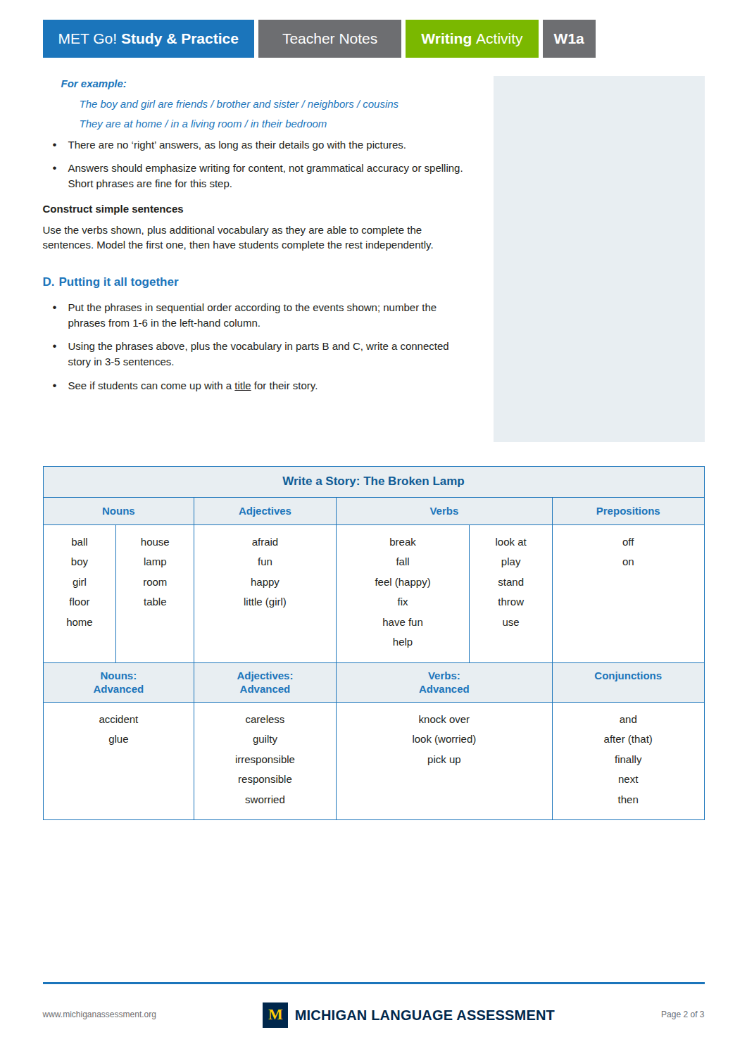MET Go! Study & Practice
Teacher Notes
Writing Activity
W1a
For example:
The boy and girl are friends / brother and sister / neighbors / cousins
They are at home / in a living room / in their bedroom
There are no ‘right’ answers, as long as their details go with the pictures.
Answers should emphasize writing for content, not grammatical accuracy or spelling. Short phrases are fine for this step.
Construct simple sentences
Use the verbs shown, plus additional vocabulary as they are able to complete the sentences. Model the first one, then have students complete the rest independently.
D. Putting it all together
Put the phrases in sequential order according to the events shown; number the phrases from 1-6 in the left-hand column.
Using the phrases above, plus the vocabulary in parts B and C, write a connected story in 3-5 sentences.
See if students can come up with a title for their story.
Write a Story: The Broken Lamp
| Nouns | Adjectives | Verbs | Prepositions |
| --- | --- | --- | --- |
| ball boy girl floor home | house lamp room table | afraid fun happy little (girl) | break fall feel (happy) fix have fun help | look at play stand throw use | off on |
| Nouns: Advanced | Adjectives: Advanced | Verbs: Advanced | Conjunctions |
| accident glue | careless guilty irresponsible responsible sworried | knock over look (worried) pick up | and after (that) finally next then |
www.michiganassessment.org
M MICHIGAN LANGUAGE ASSESSMENT
Page 2 of 3